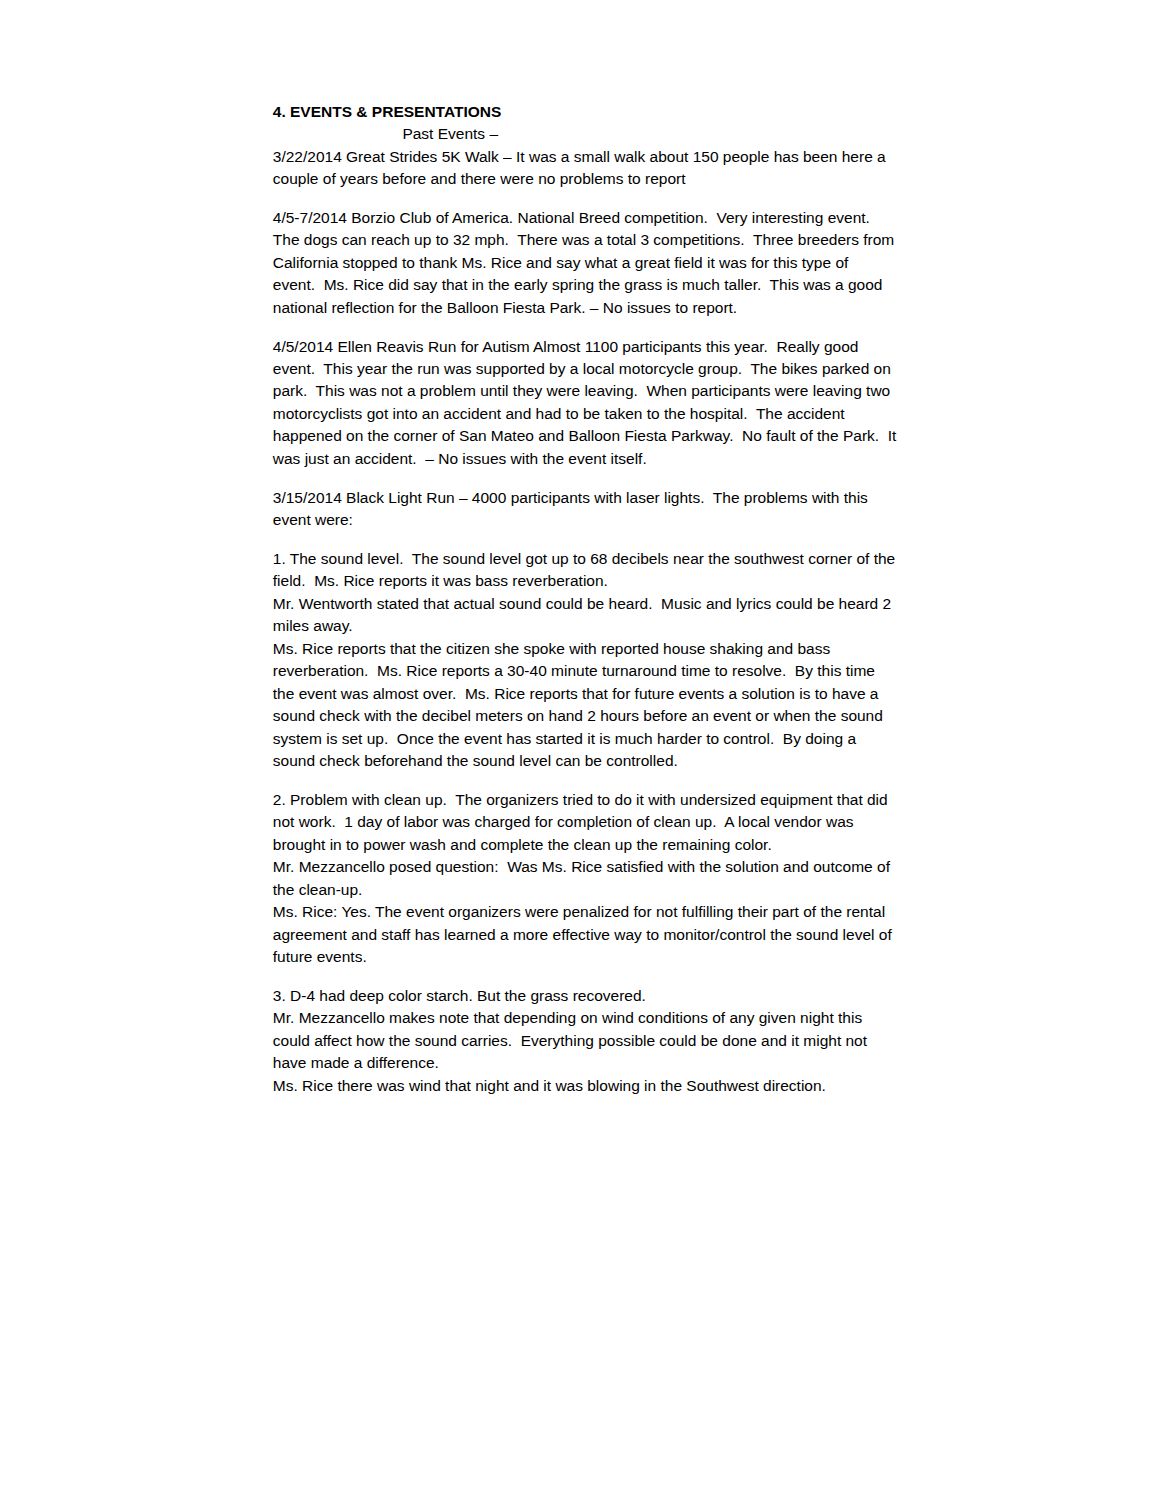4. EVENTS & PRESENTATIONS
Past Events –
3/22/2014 Great Strides 5K Walk – It was a small walk about 150 people has been here a couple of years before and there were no problems to report
4/5-7/2014 Borzio Club of America. National Breed competition. Very interesting event. The dogs can reach up to 32 mph. There was a total 3 competitions. Three breeders from California stopped to thank Ms. Rice and say what a great field it was for this type of event. Ms. Rice did say that in the early spring the grass is much taller. This was a good national reflection for the Balloon Fiesta Park. – No issues to report.
4/5/2014 Ellen Reavis Run for Autism Almost 1100 participants this year. Really good event. This year the run was supported by a local motorcycle group. The bikes parked on park. This was not a problem until they were leaving. When participants were leaving two motorcyclists got into an accident and had to be taken to the hospital. The accident happened on the corner of San Mateo and Balloon Fiesta Parkway. No fault of the Park. It was just an accident. – No issues with the event itself.
3/15/2014 Black Light Run – 4000 participants with laser lights. The problems with this event were:
1. The sound level. The sound level got up to 68 decibels near the southwest corner of the field. Ms. Rice reports it was bass reverberation.
Mr. Wentworth stated that actual sound could be heard. Music and lyrics could be heard 2 miles away.
Ms. Rice reports that the citizen she spoke with reported house shaking and bass reverberation. Ms. Rice reports a 30-40 minute turnaround time to resolve. By this time the event was almost over. Ms. Rice reports that for future events a solution is to have a sound check with the decibel meters on hand 2 hours before an event or when the sound system is set up. Once the event has started it is much harder to control. By doing a sound check beforehand the sound level can be controlled.
2. Problem with clean up. The organizers tried to do it with undersized equipment that did not work. 1 day of labor was charged for completion of clean up. A local vendor was brought in to power wash and complete the clean up the remaining color.
Mr. Mezzancello posed question: Was Ms. Rice satisfied with the solution and outcome of the clean-up.
Ms. Rice: Yes. The event organizers were penalized for not fulfilling their part of the rental agreement and staff has learned a more effective way to monitor/control the sound level of future events.
3. D-4 had deep color starch. But the grass recovered.
Mr. Mezzancello makes note that depending on wind conditions of any given night this could affect how the sound carries. Everything possible could be done and it might not have made a difference.
Ms. Rice there was wind that night and it was blowing in the Southwest direction.